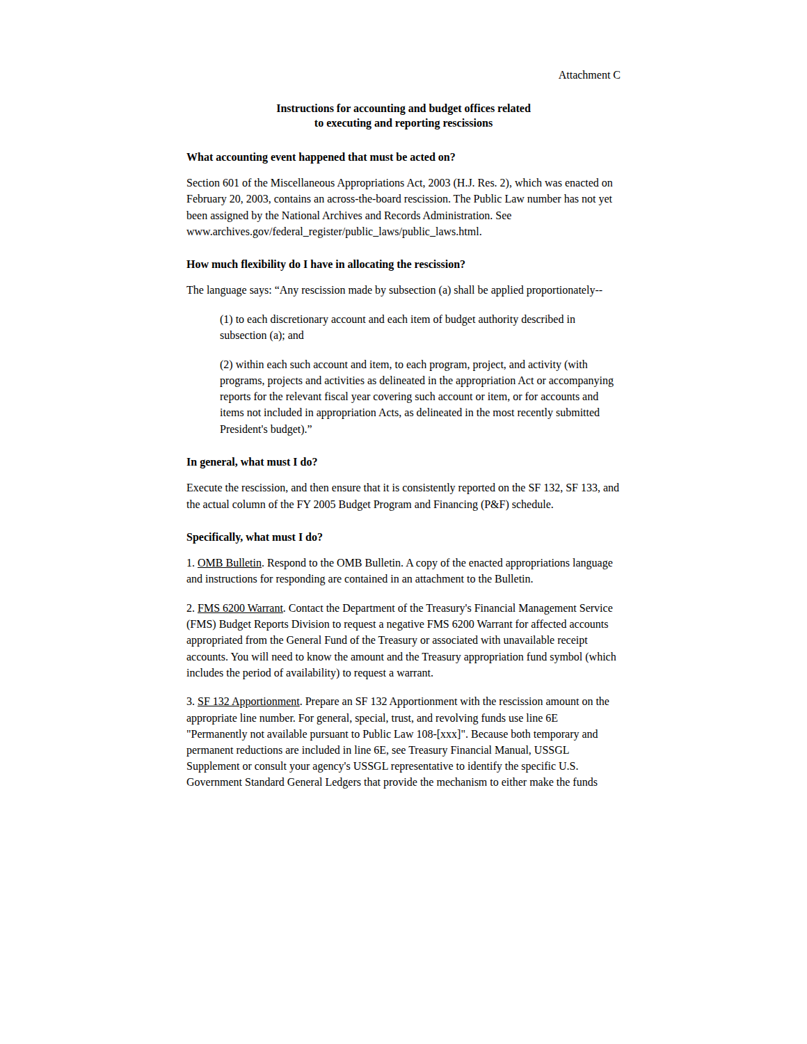Attachment C
Instructions for accounting and budget offices related
to executing and reporting rescissions
What accounting event happened that must be acted on?
Section 601 of the Miscellaneous Appropriations Act, 2003 (H.J. Res. 2), which was enacted on February 20, 2003, contains an across-the-board rescission. The Public Law number has not yet been assigned by the National Archives and Records Administration. See www.archives.gov/federal_register/public_laws/public_laws.html.
How much flexibility do I have in allocating the rescission?
The language says: “Any rescission made by subsection (a) shall be applied proportionately--
(1) to each discretionary account and each item of budget authority described in subsection (a); and
(2) within each such account and item, to each program, project, and activity (with programs, projects and activities as delineated in the appropriation Act or accompanying reports for the relevant fiscal year covering such account or item, or for accounts and items not included in appropriation Acts, as delineated in the most recently submitted President's budget).”
In general, what must I do?
Execute the rescission, and then ensure that it is consistently reported on the SF 132, SF 133, and the actual column of the FY 2005 Budget Program and Financing (P&F) schedule.
Specifically, what must I do?
1. OMB Bulletin. Respond to the OMB Bulletin. A copy of the enacted appropriations language and instructions for responding are contained in an attachment to the Bulletin.
2. FMS 6200 Warrant. Contact the Department of the Treasury's Financial Management Service (FMS) Budget Reports Division to request a negative FMS 6200 Warrant for affected accounts appropriated from the General Fund of the Treasury or associated with unavailable receipt accounts. You will need to know the amount and the Treasury appropriation fund symbol (which includes the period of availability) to request a warrant.
3. SF 132 Apportionment. Prepare an SF 132 Apportionment with the rescission amount on the appropriate line number. For general, special, trust, and revolving funds use line 6E "Permanently not available pursuant to Public Law 108-[xxx]". Because both temporary and permanent reductions are included in line 6E, see Treasury Financial Manual, USSGL Supplement or consult your agency's USSGL representative to identify the specific U.S. Government Standard General Ledgers that provide the mechanism to either make the funds